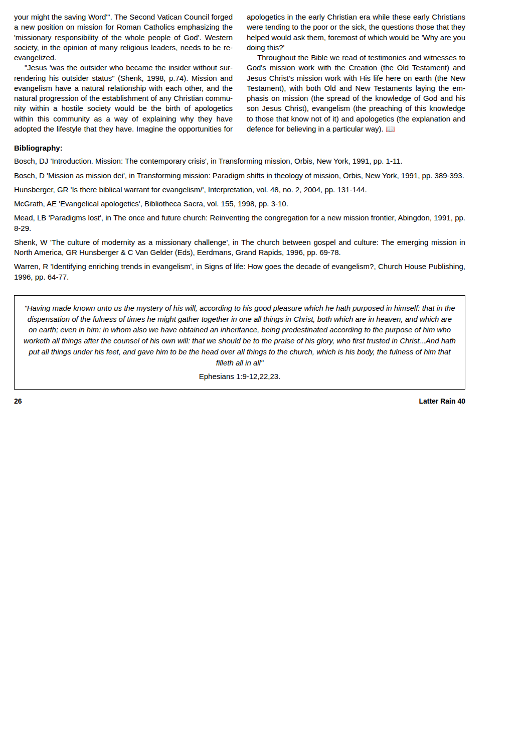your might the saving Word"'. The Second Vatican Council forged a new position on mission for Roman Catholics emphasizing the 'missionary responsibility of the whole people of God'. Western society, in the opinion of many religious leaders, needs to be re-evangelized.
"Jesus 'was the outsider who became the insider without surrendering his outsider status" (Shenk, 1998, p.74). Mission and evangelism have a natural relationship with each other, and the natural progression of the establishment of any Christian community within a hostile society would be the birth of apologetics within this community as a way of explaining why they have adopted the lifestyle that they have. Imagine the opportunities for apologetics in the early Christian era while these early Christians were tending to the poor or the sick, the questions those that they helped would ask them, foremost of which would be 'Why are you doing this?'
Throughout the Bible we read of testimonies and witnesses to God's mission work with the Creation (the Old Testament) and Jesus Christ's mission work with His life here on earth (the New Testament), with both Old and New Testaments laying the emphasis on mission (the spread of the knowledge of God and his son Jesus Christ), evangelism (the preaching of this knowledge to those that know not of it) and apologetics (the explanation and defence for believing in a particular way). 📖
Bibliography:
Bosch, DJ 'Introduction. Mission: The contemporary crisis', in Transforming mission, Orbis, New York, 1991, pp. 1-11.
Bosch, D 'Mission as mission dei', in Transforming mission: Paradigm shifts in theology of mission, Orbis, New York, 1991, pp. 389-393.
Hunsberger, GR 'Is there biblical warrant for evangelism/', Interpretation, vol. 48, no. 2, 2004, pp. 131-144.
McGrath, AE 'Evangelical apologetics', Bibliotheca Sacra, vol. 155, 1998, pp. 3-10.
Mead, LB 'Paradigms lost', in The once and future church: Reinventing the congregation for a new mission frontier, Abingdon, 1991, pp. 8-29.
Shenk, W 'The culture of modernity as a missionary challenge', in The church between gospel and culture: The emerging mission in North America, GR Hunsberger & C Van Gelder (Eds), Eerdmans, Grand Rapids, 1996, pp. 69-78.
Warren, R 'Identifying enriching trends in evangelism', in Signs of life: How goes the decade of evangelism?, Church House Publishing, 1996, pp. 64-77.
"Having made known unto us the mystery of his will, according to his good pleasure which he hath purposed in himself: that in the dispensation of the fulness of times he might gather together in one all things in Christ, both which are in heaven, and which are on earth; even in him: in whom also we have obtained an inheritance, being predestinated according to the purpose of him who worketh all things after the counsel of his own will: that we should be to the praise of his glory, who first trusted in Christ...And hath put all things under his feet, and gave him to be the head over all things to the church, which is his body, the fulness of him that filleth all in all" Ephesians 1:9-12,22,23.
26 Latter Rain 40